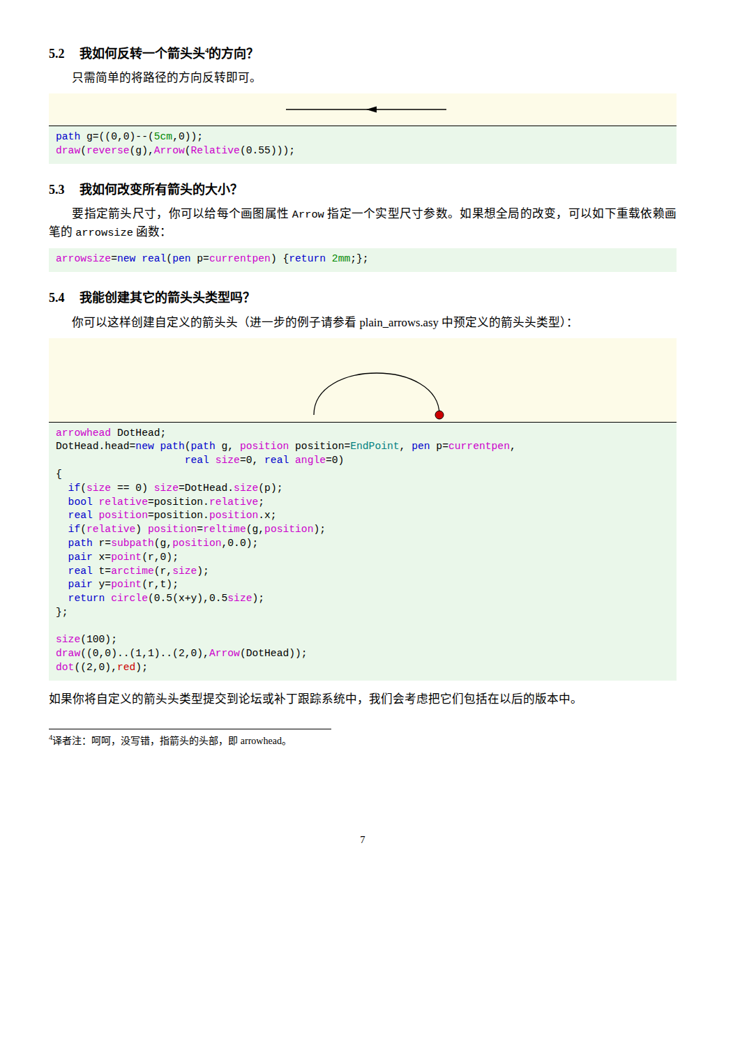5.2我如何反转一个箭头头4的方向？
只需简单的将路径的方向反转即可。
path g=((0,0)--(5 cm,0));
draw(reverse(g),Arrow(Relative(0.55)));
5.3我如何改变所有箭头的大小？
要指定箭头尺寸，你可以给每个画图属性 Arrow 指定一个实型尺寸参数。如果想全局的改变，可以如下重载依赖画笔的 arrowsize 函数：
arrowsize=new real(pen p=currentpen) {return 2 mm;};
5.4我能创建其它的箭头头类型吗？
你可以这样创建自定义的箭头头（进一步的例子请参看 plain_arrows.asy 中预定义的箭头头类型）：
arrowhead DotHead;
DotHead.head=new path(path g, position position=EndPoint, pen p=currentpen,
                     real size=0, real angle=0)
{
  if(size == 0) size=DotHead.size(p);
  bool relative=position.relative;
  real position=position.position.x;
  if(relative) position=reltime(g,position);
  path r=subpath(g,position,0.0);
  pair x=point(r,0);
  real t=arctime(r,size);
  pair y=point(r,t);
  return circle(0.5(x+y),0.5size);
};

size(100);
draw((0,0)..(1,1)..(2,0),Arrow(DotHead));
dot((2,0),red);
如果你将自定义的箭头头类型提交到论坛或补丁跟踪系统中，我们会考虑把它们包括在以后的版本中。
4译者注：呵呵，没写错，指箭头的头部，即 arrowhead。
7